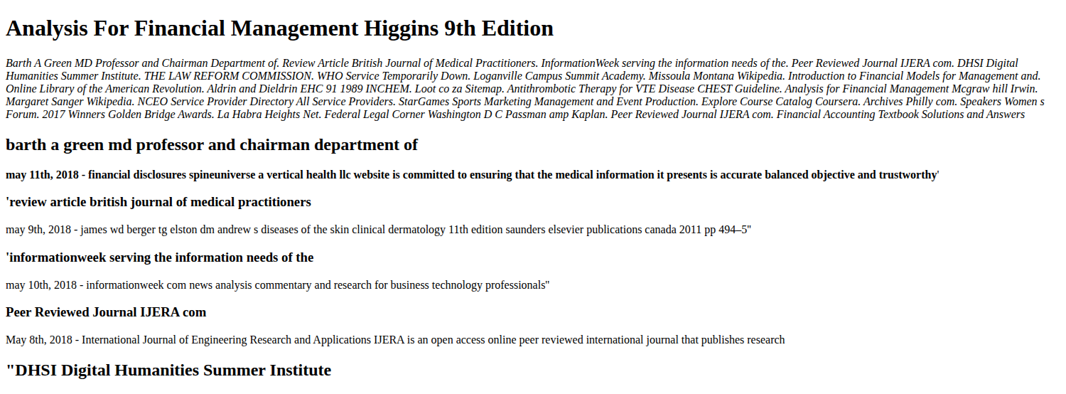Analysis For Financial Management Higgins 9th Edition
Barth A Green MD Professor and Chairman Department of. Review Article British Journal of Medical Practitioners. InformationWeek serving the information needs of the. Peer Reviewed Journal IJERA com. DHSI Digital Humanities Summer Institute. THE LAW REFORM COMMISSION. WHO Service Temporarily Down. Loganville Campus Summit Academy. Missoula Montana Wikipedia. Introduction to Financial Models for Management and. Online Library of the American Revolution. Aldrin and Dieldrin EHC 91 1989 INCHEM. Loot co za Sitemap. Antithrombotic Therapy for VTE Disease CHEST Guideline. Analysis for Financial Management Mcgraw hill Irwin. Margaret Sanger Wikipedia. NCEO Service Provider Directory All Service Providers. StarGames Sports Marketing Management and Event Production. Explore Course Catalog Coursera. Archives Philly com. Speakers Women s Forum. 2017 Winners Golden Bridge Awards. La Habra Heights Net. Federal Legal Corner Washington D C Passman amp Kaplan. Peer Reviewed Journal IJERA com. Financial Accounting Textbook Solutions and Answers
barth a green md professor and chairman department of
may 11th, 2018 - financial disclosures spineuniverse a vertical health llc website is committed to ensuring that the medical information it presents is accurate balanced objective and trustworthy'
'review article british journal of medical practitioners
may 9th, 2018 - james wd berger tg elston dm andrew s diseases of the skin clinical dermatology 11th edition saunders elsevier publications canada 2011 pp 494–5''
'informationweek serving the information needs of the
may 10th, 2018 - informationweek com news analysis commentary and research for business technology professionals''
Peer Reviewed Journal IJERA com
May 8th, 2018 - International Journal of Engineering Research and Applications IJERA is an open access online peer reviewed international journal that publishes research
"DHSI Digital Humanities Summer Institute